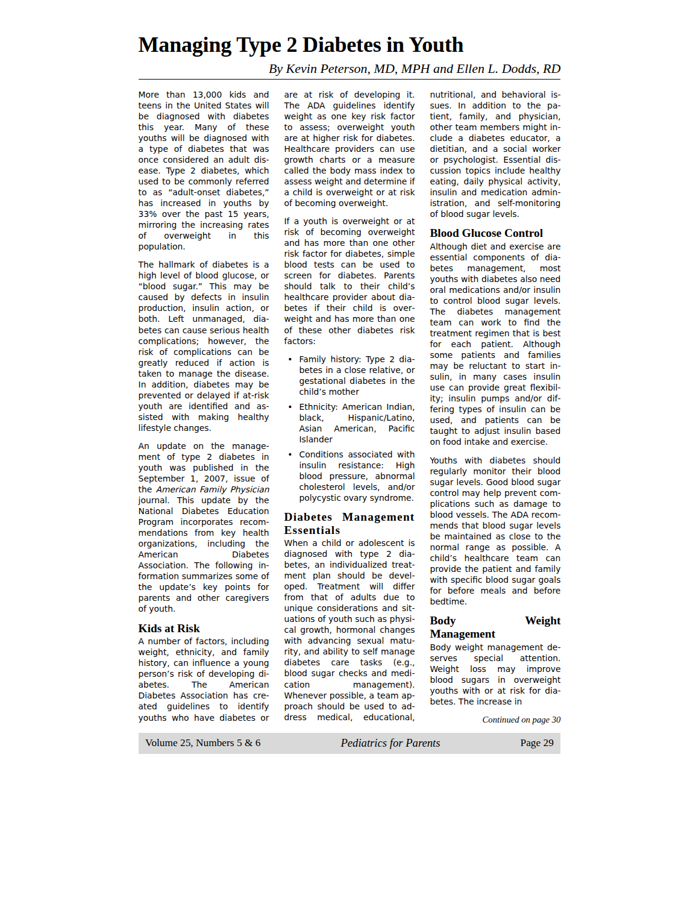Managing Type 2 Diabetes in Youth
By Kevin Peterson, MD, MPH and Ellen L. Dodds, RD
More than 13,000 kids and teens in the United States will be diagnosed with diabetes this year. Many of these youths will be diagnosed with a type of diabetes that was once considered an adult disease. Type 2 diabetes, which used to be commonly referred to as “adult-onset diabetes,” has increased in youths by 33% over the past 15 years, mirroring the increasing rates of overweight in this population.
The hallmark of diabetes is a high level of blood glucose, or “blood sugar.” This may be caused by defects in insulin production, insulin action, or both. Left unmanaged, diabetes can cause serious health complications; however, the risk of complications can be greatly reduced if action is taken to manage the disease. In addition, diabetes may be prevented or delayed if at-risk youth are identified and assisted with making healthy lifestyle changes.
An update on the management of type 2 diabetes in youth was published in the September 1, 2007, issue of the American Family Physician journal. This update by the National Diabetes Education Program incorporates recommendations from key health organizations, including the American Diabetes Association. The following information summarizes some of the update’s key points for parents and other caregivers of youth.
Kids at Risk
A number of factors, including weight, ethnicity, and family history, can influence a young person’s risk of developing diabetes. The American Diabetes Association has created guidelines to identify youths who have diabetes or are at risk of developing it. The ADA guidelines identify weight as one key risk factor to assess; overweight youth are at higher risk for diabetes. Healthcare providers can use growth charts or a measure called the body mass index to assess weight and determine if a child is overweight or at risk of becoming overweight.
If a youth is overweight or at risk of becoming overweight and has more than one other risk factor for diabetes, simple blood tests can be used to screen for diabetes. Parents should talk to their child’s healthcare provider about diabetes if their child is overweight and has more than one of these other diabetes risk factors:
Family history: Type 2 diabetes in a close relative, or gestational diabetes in the child’s mother
Ethnicity: American Indian, black, Hispanic/Latino, Asian American, Pacific Islander
Conditions associated with insulin resistance: High blood pressure, abnormal cholesterol levels, and/or polycystic ovary syndrome.
Diabetes Management Essentials
When a child or adolescent is diagnosed with type 2 diabetes, an individualized treatment plan should be developed. Treatment will differ from that of adults due to unique considerations and situations of youth such as physical growth, hormonal changes with advancing sexual maturity, and ability to self manage diabetes care tasks (e.g., blood sugar checks and medication management). Whenever possible, a team approach should be used to address medical, educational, nutritional, and behavioral issues. In addition to the patient, family, and physician, other team members might include a diabetes educator, a dietitian, and a social worker or psychologist. Essential discussion topics include healthy eating, daily physical activity, insulin and medication administration, and self-monitoring of blood sugar levels.
Blood Glucose Control
Although diet and exercise are essential components of diabetes management, most youths with diabetes also need oral medications and/or insulin to control blood sugar levels. The diabetes management team can work to find the treatment regimen that is best for each patient. Although some patients and families may be reluctant to start insulin, in many cases insulin use can provide great flexibility; insulin pumps and/or differing types of insulin can be used, and patients can be taught to adjust insulin based on food intake and exercise.
Youths with diabetes should regularly monitor their blood sugar levels. Good blood sugar control may help prevent complications such as damage to blood vessels. The ADA recommends that blood sugar levels be maintained as close to the normal range as possible. A child’s healthcare team can provide the patient and family with specific blood sugar goals for before meals and before bedtime.
Body Weight Management
Body weight management deserves special attention. Weight loss may improve blood sugars in overweight youths with or at risk for diabetes. The increase in
Continued on page 30
Volume 25, Numbers 5 & 6
Pediatrics for Parents
Page 29